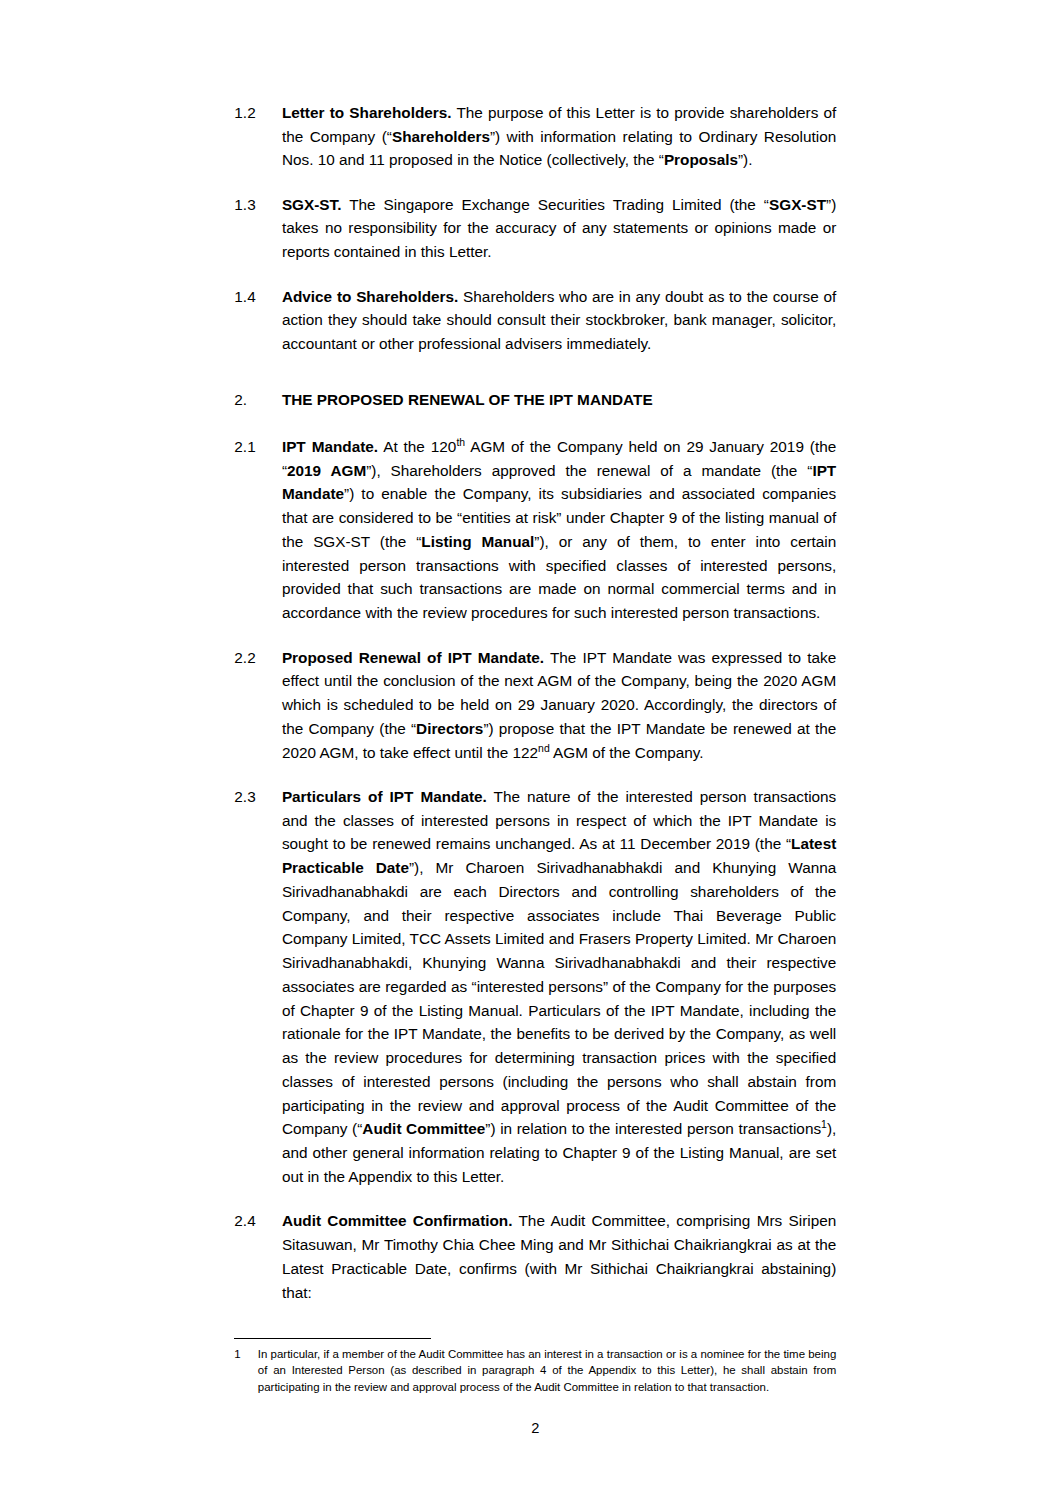1.2
Letter to Shareholders. The purpose of this Letter is to provide shareholders of the Company (“Shareholders”) with information relating to Ordinary Resolution Nos. 10 and 11 proposed in the Notice (collectively, the “Proposals”).
1.3
SGX-ST. The Singapore Exchange Securities Trading Limited (the “SGX-ST”) takes no responsibility for the accuracy of any statements or opinions made or reports contained in this Letter.
1.4
Advice to Shareholders. Shareholders who are in any doubt as to the course of action they should take should consult their stockbroker, bank manager, solicitor, accountant or other professional advisers immediately.
2.
THE PROPOSED RENEWAL OF THE IPT MANDATE
2.1
IPT Mandate. At the 120th AGM of the Company held on 29 January 2019 (the “2019 AGM”), Shareholders approved the renewal of a mandate (the “IPT Mandate”) to enable the Company, its subsidiaries and associated companies that are considered to be “entities at risk” under Chapter 9 of the listing manual of the SGX-ST (the “Listing Manual”), or any of them, to enter into certain interested person transactions with specified classes of interested persons, provided that such transactions are made on normal commercial terms and in accordance with the review procedures for such interested person transactions.
2.2
Proposed Renewal of IPT Mandate. The IPT Mandate was expressed to take effect until the conclusion of the next AGM of the Company, being the 2020 AGM which is scheduled to be held on 29 January 2020. Accordingly, the directors of the Company (the “Directors”) propose that the IPT Mandate be renewed at the 2020 AGM, to take effect until the 122nd AGM of the Company.
2.3
Particulars of IPT Mandate. The nature of the interested person transactions and the classes of interested persons in respect of which the IPT Mandate is sought to be renewed remains unchanged. As at 11 December 2019 (the “Latest Practicable Date”), Mr Charoen Sirivadhanabhakdi and Khunying Wanna Sirivadhanabhakdi are each Directors and controlling shareholders of the Company, and their respective associates include Thai Beverage Public Company Limited, TCC Assets Limited and Frasers Property Limited. Mr Charoen Sirivadhanabhakdi, Khunying Wanna Sirivadhanabhakdi and their respective associates are regarded as “interested persons” of the Company for the purposes of Chapter 9 of the Listing Manual. Particulars of the IPT Mandate, including the rationale for the IPT Mandate, the benefits to be derived by the Company, as well as the review procedures for determining transaction prices with the specified classes of interested persons (including the persons who shall abstain from participating in the review and approval process of the Audit Committee of the Company (“Audit Committee”) in relation to the interested person transactions1), and other general information relating to Chapter 9 of the Listing Manual, are set out in the Appendix to this Letter.
2.4
Audit Committee Confirmation. The Audit Committee, comprising Mrs Siripen Sitasuwan, Mr Timothy Chia Chee Ming and Mr Sithichai Chaikriangkrai as at the Latest Practicable Date, confirms (with Mr Sithichai Chaikriangkrai abstaining) that:
1
In particular, if a member of the Audit Committee has an interest in a transaction or is a nominee for the time being of an Interested Person (as described in paragraph 4 of the Appendix to this Letter), he shall abstain from participating in the review and approval process of the Audit Committee in relation to that transaction.
2